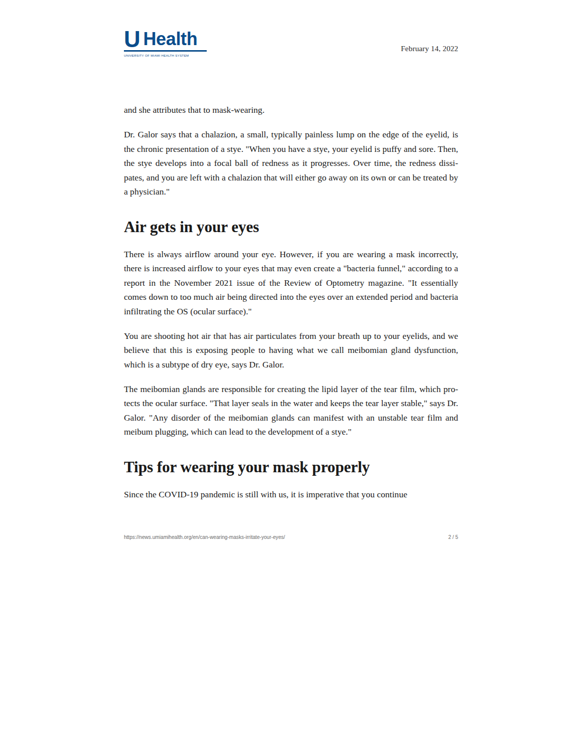U Health
University of Miami Health System
February 14, 2022
and she attributes that to mask-wearing.
Dr. Galor says that a chalazion, a small, typically painless lump on the edge of the eyelid, is the chronic presentation of a stye. "When you have a stye, your eyelid is puffy and sore. Then, the stye develops into a focal ball of redness as it progresses. Over time, the redness dissipates, and you are left with a chalazion that will either go away on its own or can be treated by a physician."
Air gets in your eyes
There is always airflow around your eye. However, if you are wearing a mask incorrectly, there is increased airflow to your eyes that may even create a "bacteria funnel," according to a report in the November 2021 issue of the Review of Optometry magazine. "It essentially comes down to too much air being directed into the eyes over an extended period and bacteria infiltrating the OS (ocular surface)."
You are shooting hot air that has air particulates from your breath up to your eyelids, and we believe that this is exposing people to having what we call meibomian gland dysfunction, which is a subtype of dry eye, says Dr. Galor.
The meibomian glands are responsible for creating the lipid layer of the tear film, which protects the ocular surface. "That layer seals in the water and keeps the tear layer stable," says Dr. Galor. "Any disorder of the meibomian glands can manifest with an unstable tear film and meibum plugging, which can lead to the development of a stye."
Tips for wearing your mask properly
Since the COVID-19 pandemic is still with us, it is imperative that you continue
https://news.umiamihealth.org/en/can-wearing-masks-irritate-your-eyes/ 2 / 5